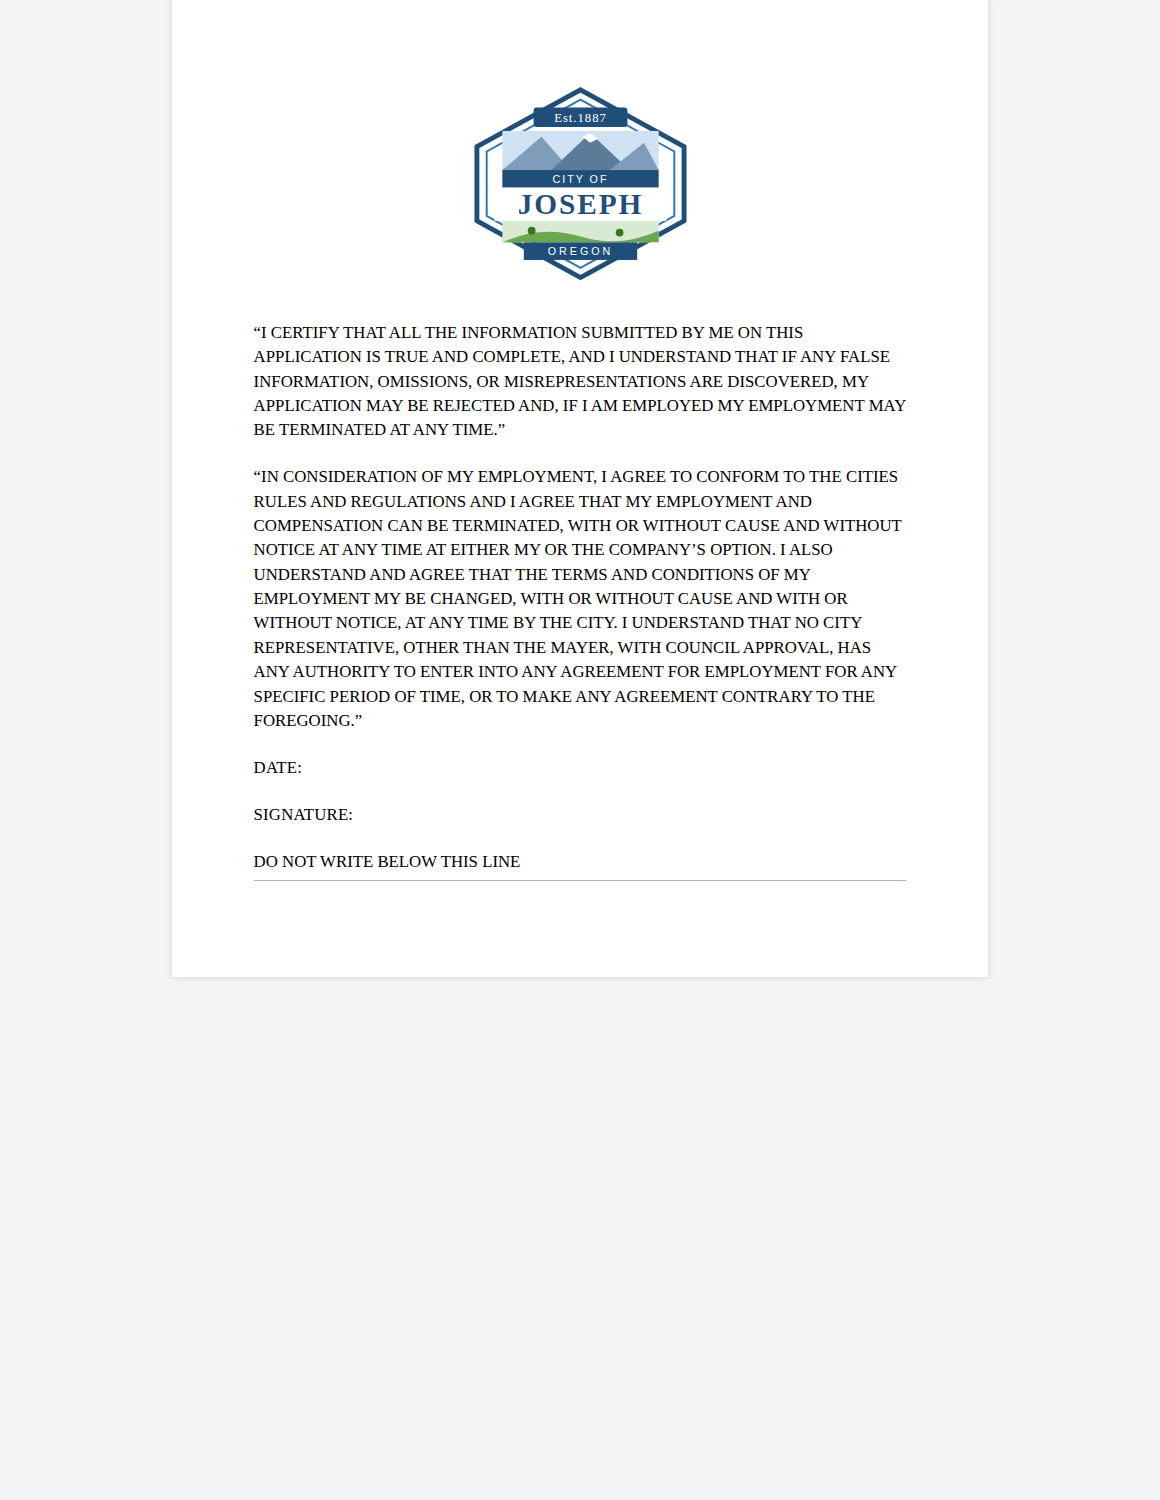City of Joseph, Oregon — Est. 1887 Est.1887 CITY OF JOSEPH OREGON
“I certify that all the information submitted by me on this application is true and complete, and I understand that if any false information, omissions, or misrepresentations are discovered, my application may be rejected and, if I am employed my employment may be terminated at any time.”
“In consideration of my employment, I agree to conform to the cities rules and regulations and I agree that my employment and compensation can be terminated, with or without cause and without notice at any time at either my or the company’s option. I also understand and agree that the terms and conditions of my employment my be changed, with or without cause and with or without notice, at any time by the city. I understand that no city representative, other than the Mayer, with council approval, has any authority to enter into any agreement for employment for any specific period of time, or to make any agreement contrary to the foregoing.”
Date:
Signature:
Do not write below this line